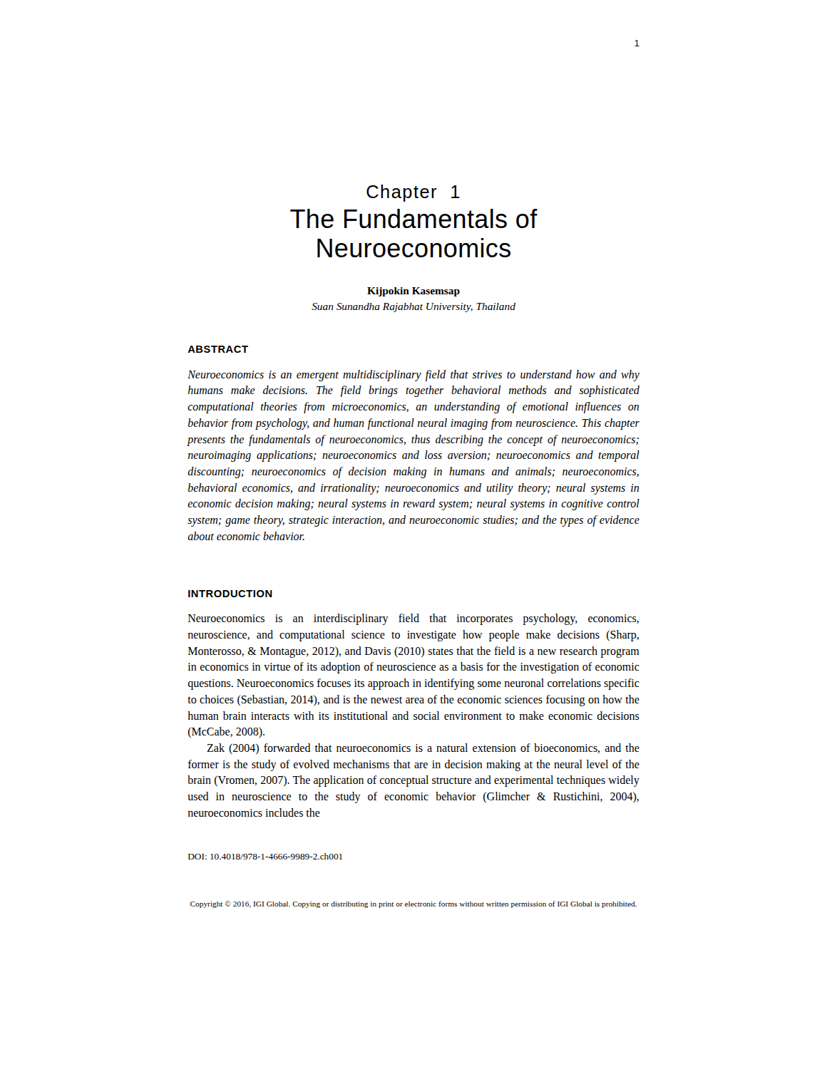1
Chapter 1
The Fundamentals of
Neuroeconomics
Kijpokin Kasemsap
Suan Sunandha Rajabhat University, Thailand
ABSTRACT
Neuroeconomics is an emergent multidisciplinary field that strives to understand how and why humans make decisions. The field brings together behavioral methods and sophisticated computational theories from microeconomics, an understanding of emotional influences on behavior from psychology, and human functional neural imaging from neuroscience. This chapter presents the fundamentals of neuroeconomics, thus describing the concept of neuroeconomics; neuroimaging applications; neuroeconomics and loss aversion; neuroeconomics and temporal discounting; neuroeconomics of decision making in humans and animals; neuroeconomics, behavioral economics, and irrationality; neuroeconomics and utility theory; neural systems in economic decision making; neural systems in reward system; neural systems in cognitive control system; game theory, strategic interaction, and neuroeconomic studies; and the types of evidence about economic behavior.
INTRODUCTION
Neuroeconomics is an interdisciplinary field that incorporates psychology, economics, neuroscience, and computational science to investigate how people make decisions (Sharp, Monterosso, & Montague, 2012), and Davis (2010) states that the field is a new research program in economics in virtue of its adoption of neuroscience as a basis for the investigation of economic questions. Neuroeconomics focuses its approach in identifying some neuronal correlations specific to choices (Sebastian, 2014), and is the newest area of the economic sciences focusing on how the human brain interacts with its institutional and social environment to make economic decisions (McCabe, 2008).
Zak (2004) forwarded that neuroeconomics is a natural extension of bioeconomics, and the former is the study of evolved mechanisms that are in decision making at the neural level of the brain (Vromen, 2007). The application of conceptual structure and experimental techniques widely used in neuroscience to the study of economic behavior (Glimcher & Rustichini, 2004), neuroeconomics includes the
DOI: 10.4018/978-1-4666-9989-2.ch001
Copyright © 2016, IGI Global. Copying or distributing in print or electronic forms without written permission of IGI Global is prohibited.